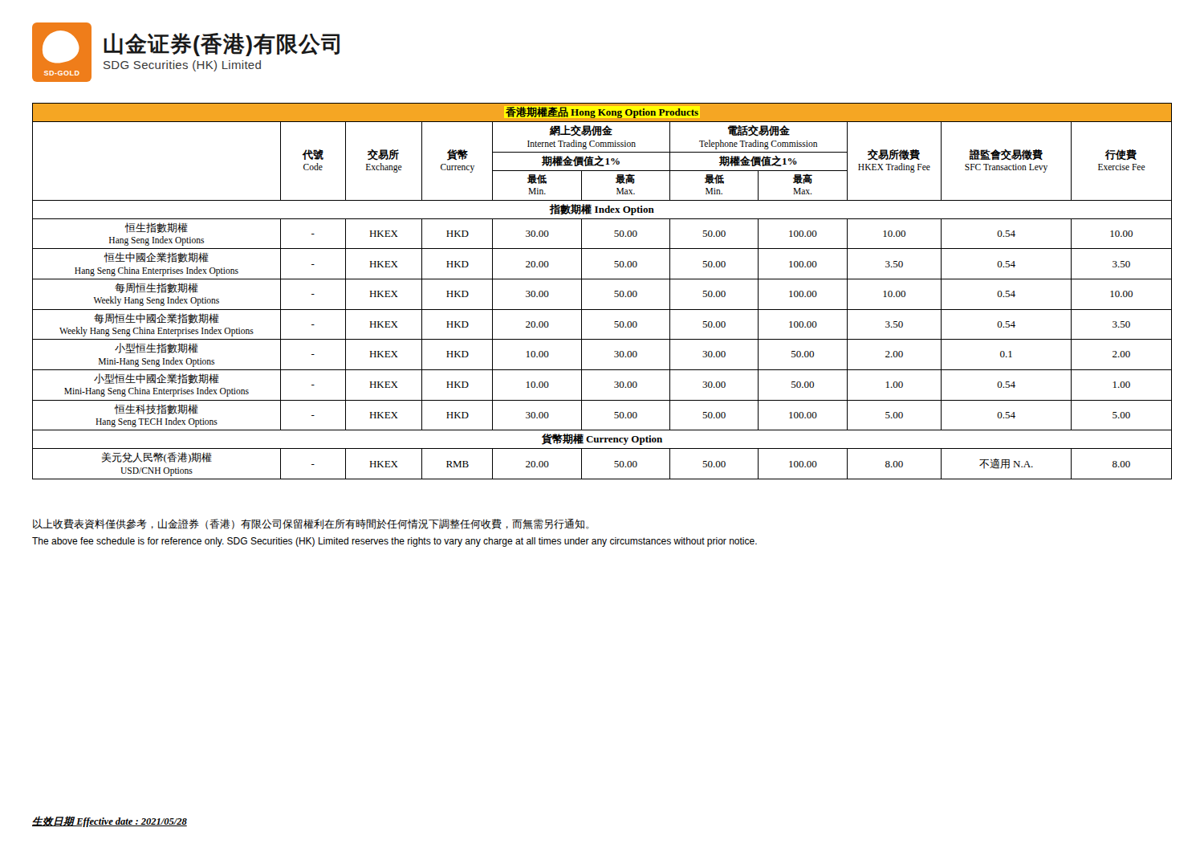山金证券(香港)有限公司
SDG Securities (HK) Limited
| 香港期權產品 Hong Kong Option Products |
| | 代號 Code | 交易所 Exchange | 貨幣 Currency | 網上交易佣金 Internet Trading Commission | 電話交易佣金 Telephone Trading Commission | 交易所徵費 HKEX Trading Fee | 證監會交易徵費 SFC Transaction Levy | 行使費 Exercise Fee |
| 期權金價值之1% | 期權金價值之1% |
| 最低 Min. | 最高 Max. | 最低 Min. | 最高 Max. |
| 指數期權 Index Option |
| 恒生指數期權 Hang Seng Index Options | - | HKEX | HKD | 30.00 | 50.00 | 50.00 | 100.00 | 10.00 | 0.54 | 10.00 |
| 恒生中國企業指數期權 Hang Seng China Enterprises Index Options | - | HKEX | HKD | 20.00 | 50.00 | 50.00 | 100.00 | 3.50 | 0.54 | 3.50 |
| 每周恒生指數期權 Weekly Hang Seng Index Options | - | HKEX | HKD | 30.00 | 50.00 | 50.00 | 100.00 | 10.00 | 0.54 | 10.00 |
| 每周恒生中國企業指數期權 Weekly Hang Seng China Enterprises Index Options | - | HKEX | HKD | 20.00 | 50.00 | 50.00 | 100.00 | 3.50 | 0.54 | 3.50 |
| 小型恒生指數期權 Mini-Hang Seng Index Options | - | HKEX | HKD | 10.00 | 30.00 | 30.00 | 50.00 | 2.00 | 0.1 | 2.00 |
| 小型恒生中國企業指數期權 Mini-Hang Seng China Enterprises Index Options | - | HKEX | HKD | 10.00 | 30.00 | 30.00 | 50.00 | 1.00 | 0.54 | 1.00 |
| 恒生科技指數期權 Hang Seng TECH Index Options | - | HKEX | HKD | 30.00 | 50.00 | 50.00 | 100.00 | 5.00 | 0.54 | 5.00 |
| 貨幣期權 Currency Option |
| 美元兌人民幣(香港)期權 USD/CNH Options | - | HKEX | RMB | 20.00 | 50.00 | 50.00 | 100.00 | 8.00 | 不適用 N.A. | 8.00 |
以上收費表資料僅供參考，山金證券（香港）有限公司保留權利在所有時間於任何情況下調整任何收費，而無需另行通知。
The above fee schedule is for reference only. SDG Securities (HK) Limited reserves the rights to vary any charge at all times under any circumstances without prior notice.
生效日期 Effective date : 2021/05/28